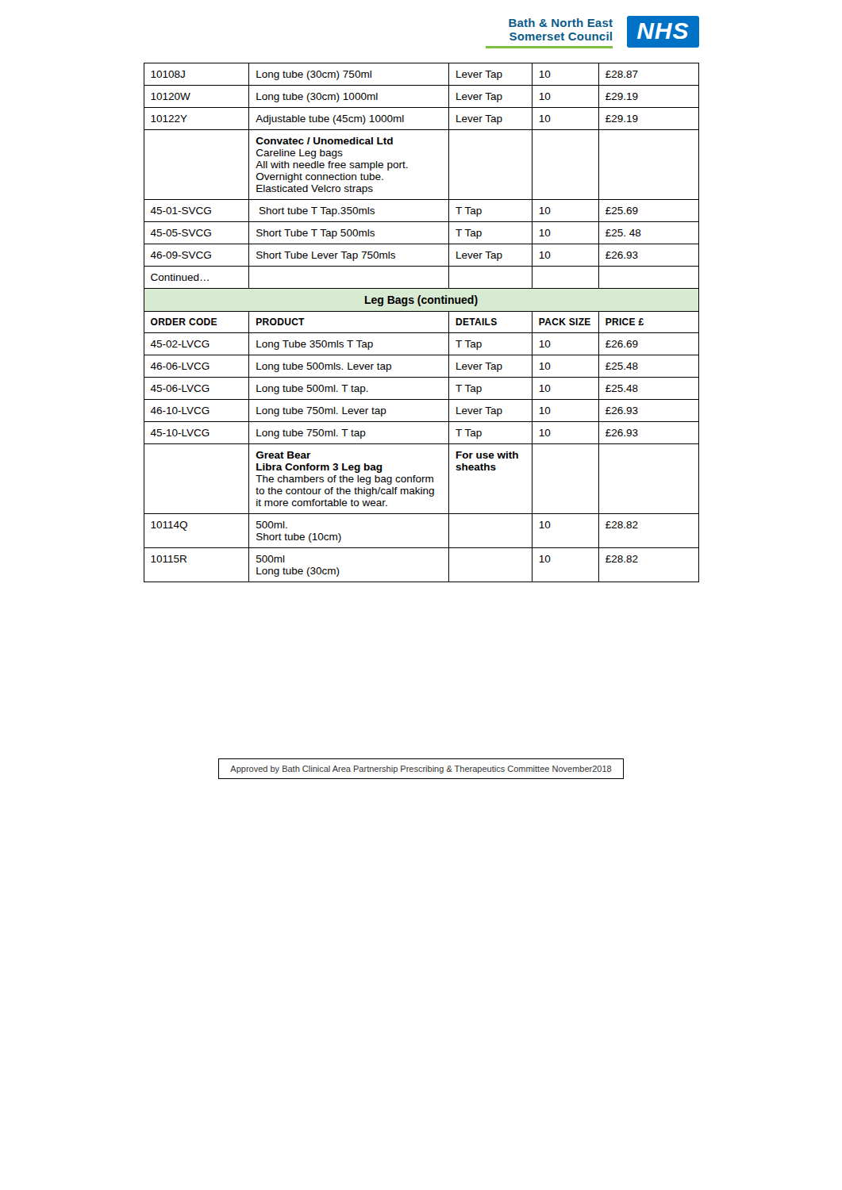Bath & North East
Somerset Council
NHS
| 10108J | Long tube (30cm) 750ml | Lever Tap | 10 | £28.87 |
| 10120W | Long tube (30cm) 1000ml | Lever Tap | 10 | £29.19 |
| 10122Y | Adjustable tube (45cm) 1000ml | Lever Tap | 10 | £29.19 |
| | Convatec / Unomedical Ltd Careline Leg bags All with needle free sample port. Overnight connection tube. Elasticated Velcro straps | | | |
| 45-01-SVCG | Short tube T Tap.350mls | T Tap | 10 | £25.69 |
| 45-05-SVCG | Short Tube T Tap 500mls | T Tap | 10 | £25. 48 |
| 46-09-SVCG | Short Tube Lever Tap 750mls | Lever Tap | 10 | £26.93 |
| Continued… | | | | |
| Leg Bags (continued) |
| ORDER CODE | PRODUCT | DETAILS | PACK SIZE | PRICE £ |
| 45-02-LVCG | Long Tube 350mls T Tap | T Tap | 10 | £26.69 |
| 46-06-LVCG | Long tube 500mls. Lever tap | Lever Tap | 10 | £25.48 |
| 45-06-LVCG | Long tube 500ml. T tap. | T Tap | 10 | £25.48 |
| 46-10-LVCG | Long tube 750ml. Lever tap | Lever Tap | 10 | £26.93 |
| 45-10-LVCG | Long tube 750ml. T tap | T Tap | 10 | £26.93 |
| | Great Bear Libra Conform 3 Leg bag The chambers of the leg bag conform to the contour of the thigh/calf making it more comfortable to wear. | For use with sheaths | | |
| 10114Q | 500ml. Short tube (10cm) | | 10 | £28.82 |
| 10115R | 500ml Long tube (30cm) | | 10 | £28.82 |
Approved by Bath Clinical Area Partnership Prescribing & Therapeutics Committee November2018